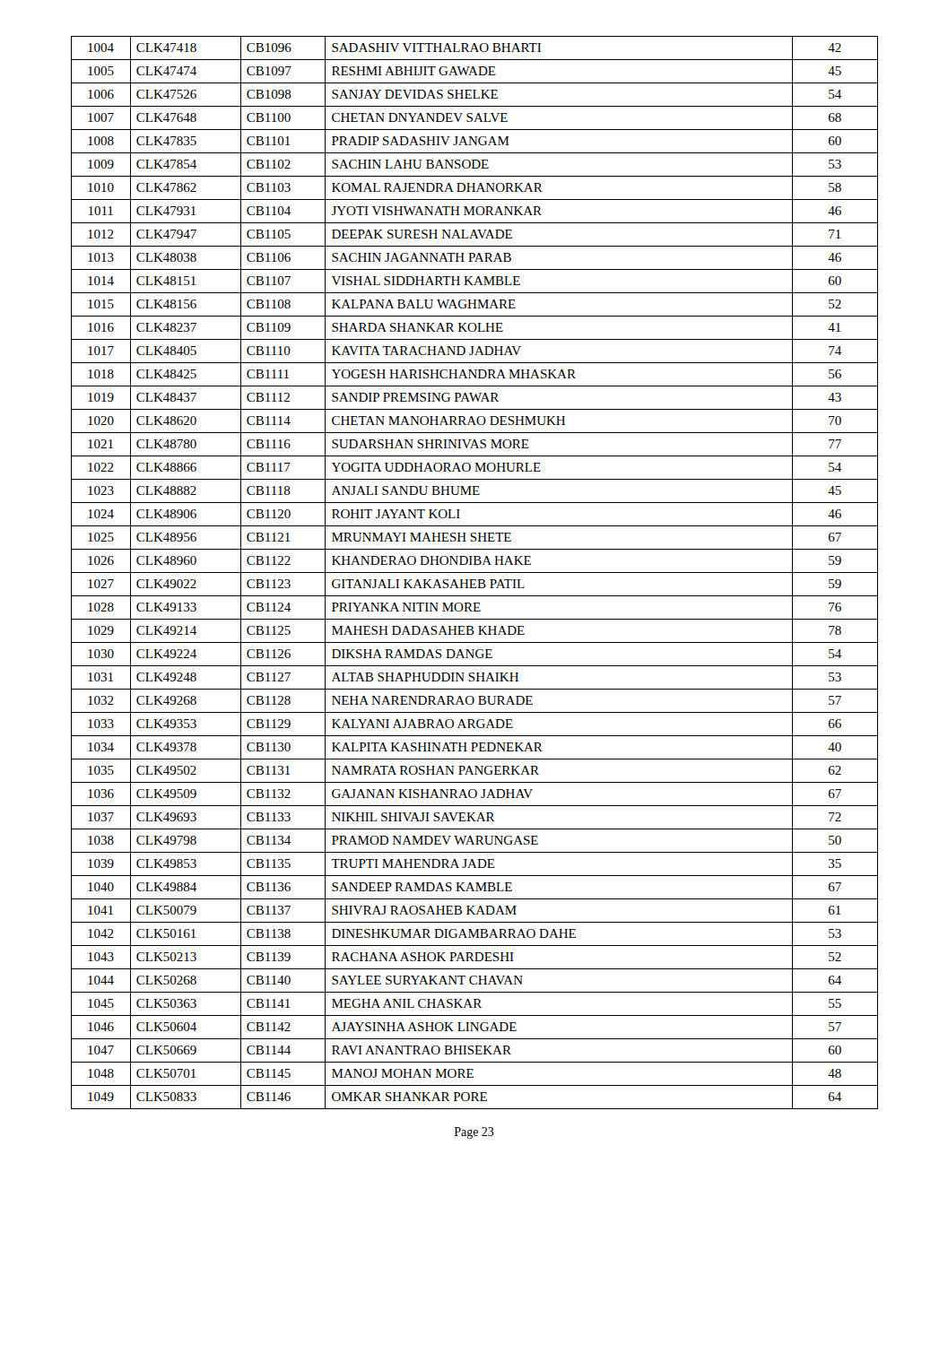| 1004 | CLK47418 | CB1096 | SADASHIV VITTHALRAO BHARTI | 42 |
| 1005 | CLK47474 | CB1097 | RESHMI ABHIJIT GAWADE | 45 |
| 1006 | CLK47526 | CB1098 | SANJAY DEVIDAS SHELKE | 54 |
| 1007 | CLK47648 | CB1100 | CHETAN DNYANDEV SALVE | 68 |
| 1008 | CLK47835 | CB1101 | PRADIP SADASHIV JANGAM | 60 |
| 1009 | CLK47854 | CB1102 | SACHIN LAHU BANSODE | 53 |
| 1010 | CLK47862 | CB1103 | KOMAL RAJENDRA DHANORKAR | 58 |
| 1011 | CLK47931 | CB1104 | JYOTI VISHWANATH MORANKAR | 46 |
| 1012 | CLK47947 | CB1105 | DEEPAK SURESH NALAVADE | 71 |
| 1013 | CLK48038 | CB1106 | SACHIN JAGANNATH PARAB | 46 |
| 1014 | CLK48151 | CB1107 | VISHAL SIDDHARTH KAMBLE | 60 |
| 1015 | CLK48156 | CB1108 | KALPANA BALU WAGHMARE | 52 |
| 1016 | CLK48237 | CB1109 | SHARDA SHANKAR KOLHE | 41 |
| 1017 | CLK48405 | CB1110 | KAVITA TARACHAND JADHAV | 74 |
| 1018 | CLK48425 | CB1111 | YOGESH HARISHCHANDRA MHASKAR | 56 |
| 1019 | CLK48437 | CB1112 | SANDIP PREMSING PAWAR | 43 |
| 1020 | CLK48620 | CB1114 | CHETAN MANOHARRAO DESHMUKH | 70 |
| 1021 | CLK48780 | CB1116 | SUDARSHAN SHRINIVAS MORE | 77 |
| 1022 | CLK48866 | CB1117 | YOGITA UDDHAORAO MOHURLE | 54 |
| 1023 | CLK48882 | CB1118 | ANJALI SANDU BHUME | 45 |
| 1024 | CLK48906 | CB1120 | ROHIT JAYANT KOLI | 46 |
| 1025 | CLK48956 | CB1121 | MRUNMAYI MAHESH SHETE | 67 |
| 1026 | CLK48960 | CB1122 | KHANDERAO DHONDIBA HAKE | 59 |
| 1027 | CLK49022 | CB1123 | GITANJALI KAKASAHEB PATIL | 59 |
| 1028 | CLK49133 | CB1124 | PRIYANKA NITIN MORE | 76 |
| 1029 | CLK49214 | CB1125 | MAHESH DADASAHEB KHADE | 78 |
| 1030 | CLK49224 | CB1126 | DIKSHA RAMDAS DANGE | 54 |
| 1031 | CLK49248 | CB1127 | ALTAB SHAPHUDDIN SHAIKH | 53 |
| 1032 | CLK49268 | CB1128 | NEHA NARENDRARAO BURADE | 57 |
| 1033 | CLK49353 | CB1129 | KALYANI AJABRAO ARGADE | 66 |
| 1034 | CLK49378 | CB1130 | KALPITA KASHINATH PEDNEKAR | 40 |
| 1035 | CLK49502 | CB1131 | NAMRATA ROSHAN PANGERKAR | 62 |
| 1036 | CLK49509 | CB1132 | GAJANAN KISHANRAO JADHAV | 67 |
| 1037 | CLK49693 | CB1133 | NIKHIL SHIVAJI SAVEKAR | 72 |
| 1038 | CLK49798 | CB1134 | PRAMOD NAMDEV WARUNGASE | 50 |
| 1039 | CLK49853 | CB1135 | TRUPTI MAHENDRA JADE | 35 |
| 1040 | CLK49884 | CB1136 | SANDEEP RAMDAS KAMBLE | 67 |
| 1041 | CLK50079 | CB1137 | SHIVRAJ RAOSAHEB KADAM | 61 |
| 1042 | CLK50161 | CB1138 | DINESHKUMAR DIGAMBARRAO DAHE | 53 |
| 1043 | CLK50213 | CB1139 | RACHANA ASHOK PARDESHI | 52 |
| 1044 | CLK50268 | CB1140 | SAYLEE SURYAKANT CHAVAN | 64 |
| 1045 | CLK50363 | CB1141 | MEGHA ANIL CHASKAR | 55 |
| 1046 | CLK50604 | CB1142 | AJAYSINHA ASHOK LINGADE | 57 |
| 1047 | CLK50669 | CB1144 | RAVI ANANTRAO BHISEKAR | 60 |
| 1048 | CLK50701 | CB1145 | MANOJ MOHAN MORE | 48 |
| 1049 | CLK50833 | CB1146 | OMKAR SHANKAR PORE | 64 |
Page 23